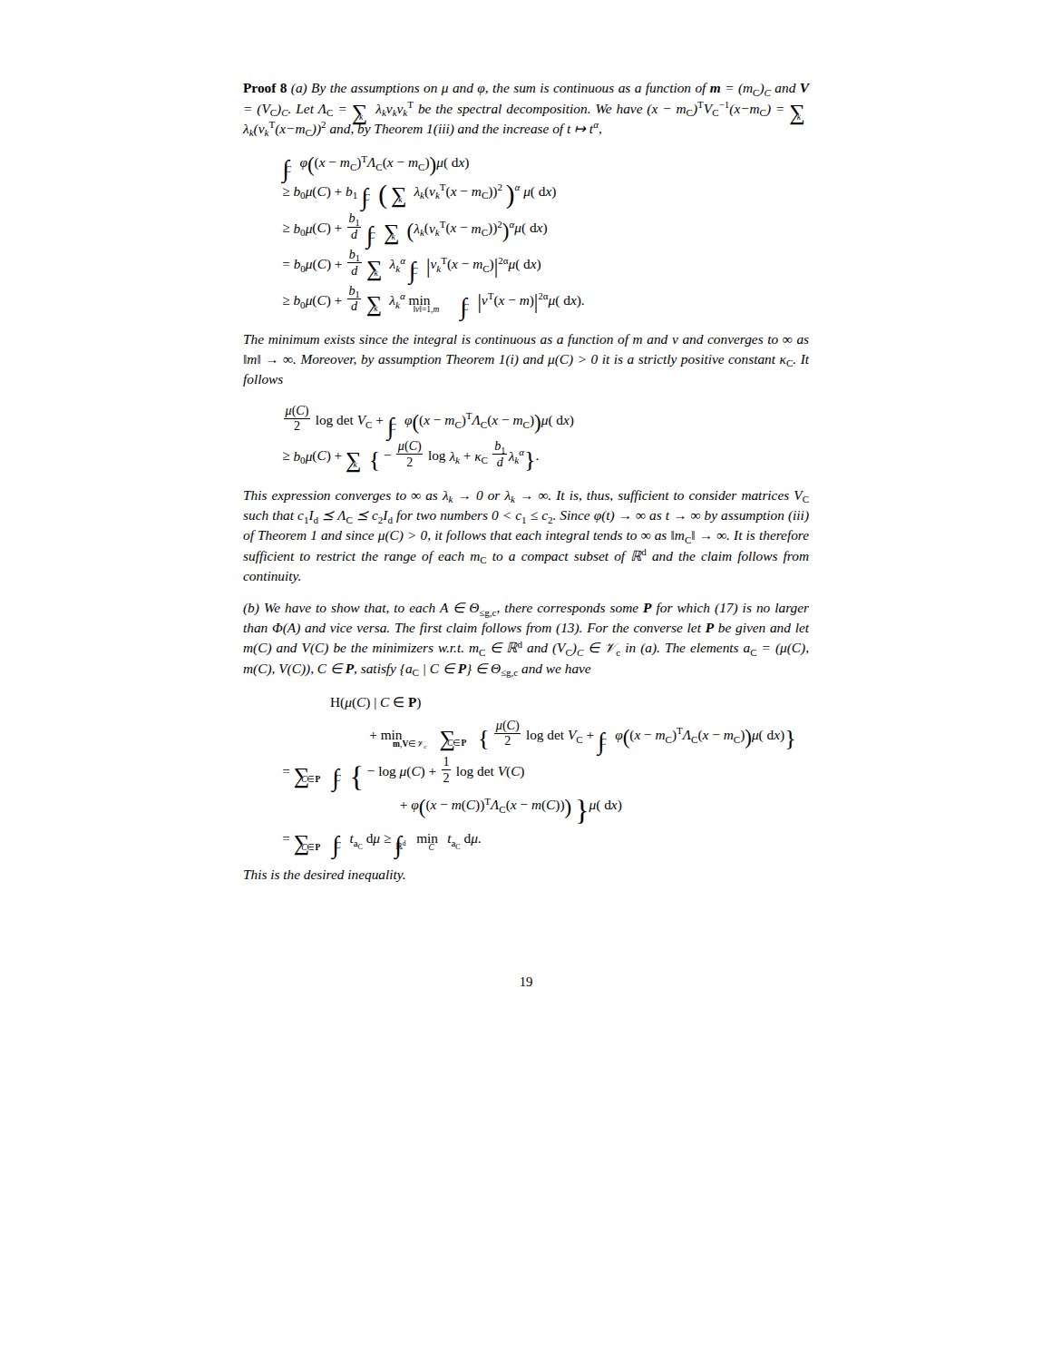Proof 8 (a) By the assumptions on μ and φ, the sum is continuous as a function of m = (mC)C and V = (VC)C. Let ΛC = ∑k λkvkvkT be the spectral decomposition. We have (x − mC)TVC−1(x−mC) = ∑k λk(vkT(x−mC))2 and, by Theorem 1(iii) and the increase of t ↦ tα,
∫C φ((x − mC)TΛC(x − mC)) μ( dx) ≥ b0μ(C) + b1 ∫C ( ∑k λk(vkT(x − mC))2 )α μ( dx) ≥ b0μ(C) + b1 d ∫C ∑k (λk(vkT(x − mC))2)αμ( dx) = b0μ(C) + b1 d ∑k λkα ∫C |vkT(x − mC)|2αμ( dx) ≥ b0μ(C) + b1 d ∑k λkα min‖v‖=1,m ∫C |vT(x − m)|2αμ( dx).
The minimum exists since the integral is continuous as a function of m and v and converges to ∞ as ‖m‖ → ∞. Moreover, by assumption Theorem 1(i) and μ(C) > 0 it is a strictly positive constant κC. It follows
μ(C) 2 log det VC + ∫C φ((x − mC)TΛC(x − mC)) μ( dx) ≥ b0μ(C) + ∑k { − μ(C) 2 log λk + κC b1 d λkα}.
This expression converges to ∞ as λk → 0 or λk → ∞. It is, thus, sufficient to consider matrices VC such that c1Id ⪯ ΛC ⪯ c2Id for two numbers 0 < c1 ≤ c2. Since φ(t) → ∞ as t → ∞ by assumption (iii) of Theorem 1 and since μ(C) > 0, it follows that each integral tends to ∞ as ‖mC‖ → ∞. It is therefore sufficient to restrict the range of each mC to a compact subset of ℝd and the claim follows from continuity.
(b) We have to show that, to each A ∈ Θ≤g,c, there corresponds some P for which (17) is no larger than Φ(A) and vice versa. The first claim follows from (13). For the converse let P be given and let m(C) and V(C) be the minimizers w.r.t. mC ∈ ℝd and (VC)C ∈ 𝒱c in (a). The elements aC = (μ(C), m(C), V(C)), C ∈ P, satisfy {aC | C ∈ P} ∈ Θ≤g,c and we have
H(μ(C) | C ∈ P) + min m,V∈𝒱c ∑C∈P { μ(C) 2 log det VC + ∫C φ((x − mC)TΛC(x − mC)) μ( dx)} = ∑C∈P ∫C { − log μ(C) + 12 log det V(C) + φ((x − m(C))TΛC(x − m(C))) }μ( dx) = ∑C∈P ∫C taC dμ ≥ ∫ℝd min C taC dμ.
This is the desired inequality.
19